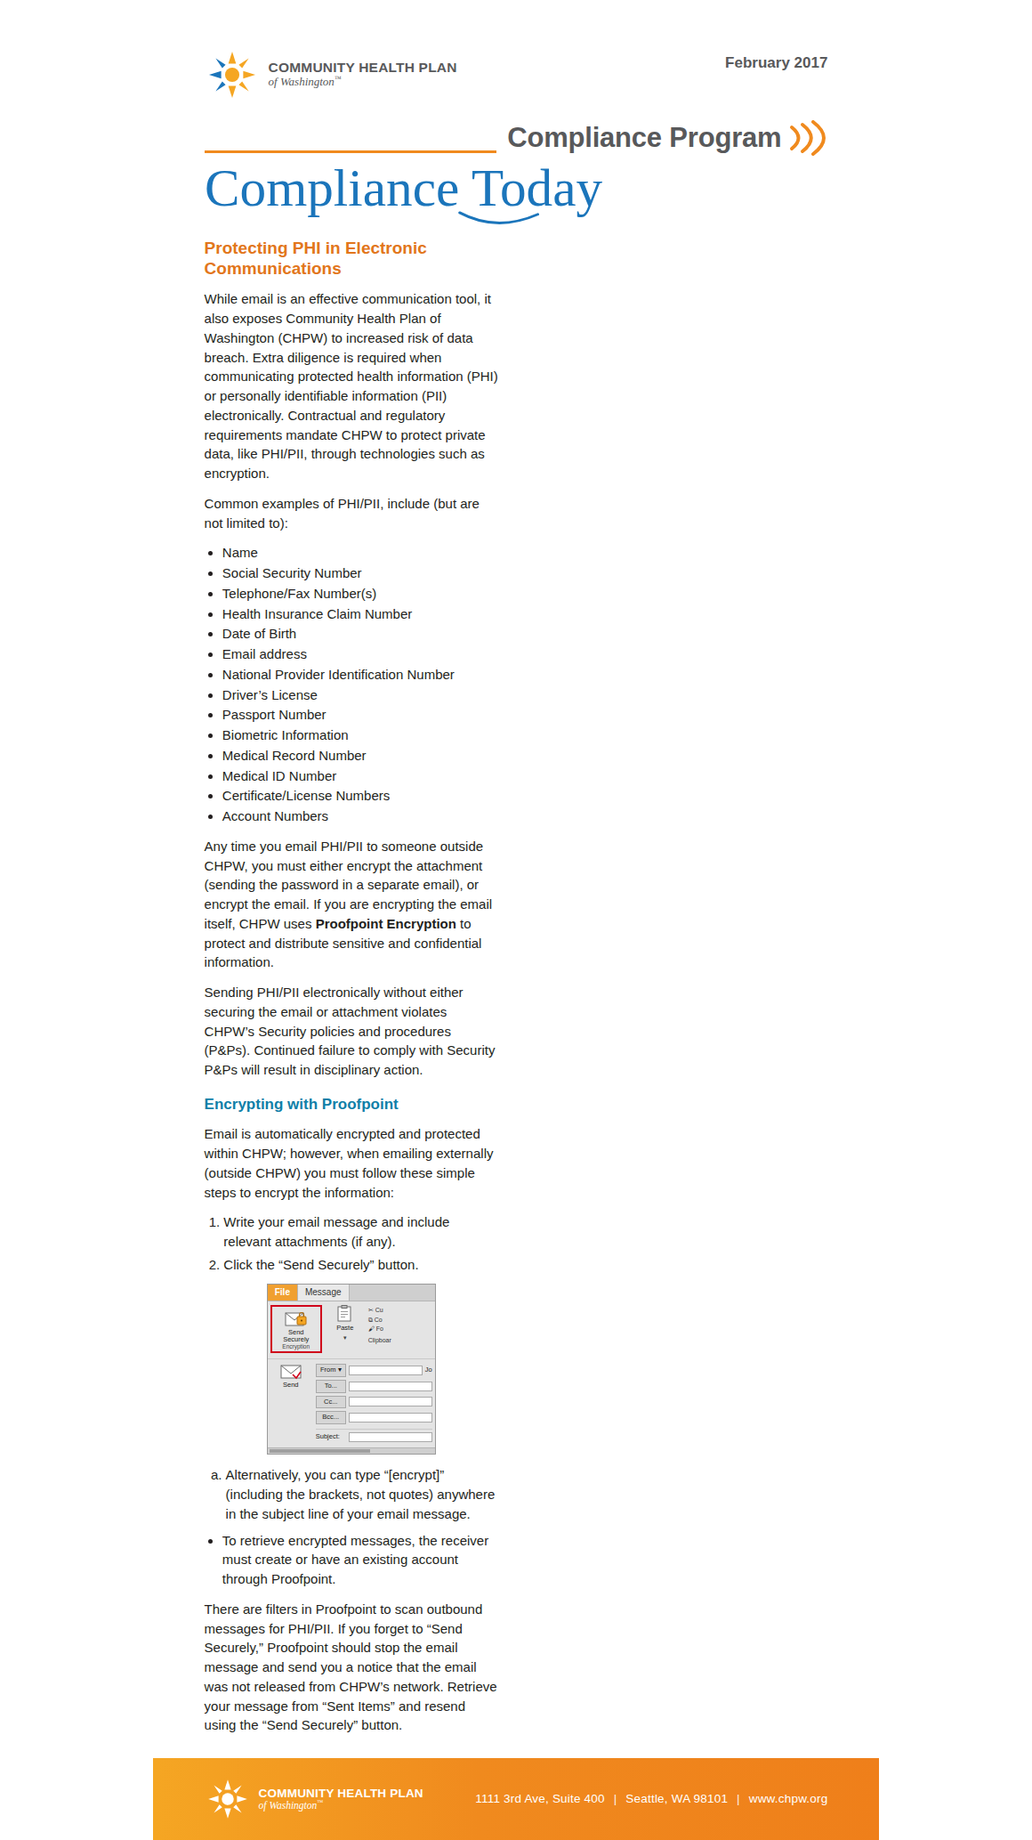Community Health Plan
of Washington™
February 2017
Compliance Program
Compliance Today
Protecting PHI in Electronic Communications
While email is an effective communication tool, it also exposes Community Health Plan of Washington (CHPW) to increased risk of data breach. Extra diligence is required when communicating protected health information (PHI) or personally identifiable information (PII) electronically. Contractual and regulatory requirements mandate CHPW to protect private data, like PHI/PII, through technologies such as encryption.
Common examples of PHI/PII, include (but are not limited to):
Name
Social Security Number
Telephone/Fax Number(s)
Health Insurance Claim Number
Date of Birth
Email address
National Provider Identification Number
Driver’s License
Passport Number
Biometric Information
Medical Record Number
Medical ID Number
Certificate/License Numbers
Account Numbers
Any time you email PHI/PII to someone outside CHPW, you must either encrypt the attachment (sending the password in a separate email), or encrypt the email. If you are encrypting the email itself, CHPW uses Proofpoint Encryption to protect and distribute sensitive and confidential information.
Sending PHI/PII electronically without either securing the email or attachment violates CHPW’s Security policies and procedures (P&Ps). Continued failure to comply with Security P&Ps will result in disciplinary action.
Encrypting with Proofpoint
Email is automatically encrypted and protected within CHPW; however, when emailing externally (outside CHPW) you must follow these simple steps to encrypt the information:
Write your email message and include relevant attachments (if any).
Click the “Send Securely” button.
File
Message
Send
SecurelyEncryption
Paste▾
Cu
Co
Fo
Clipboar
Send
From
Jo
To...
Cc...
Bcc...
Subject:
Alternatively, you can type “[encrypt]” (including the brackets, not quotes) anywhere in the subject line of your email message.
To retrieve encrypted messages, the receiver must create or have an existing account through Proofpoint.
There are filters in Proofpoint to scan outbound messages for PHI/PII. If you forget to “Send Securely,” Proofpoint should stop the email message and send you a notice that the email was not released from CHPW’s network. Retrieve your message from “Sent Items” and resend using the “Send Securely” button.
Community Health Plan
of Washington™
1111 3rd Ave, Suite 400 | Seattle, WA 98101 | www.chpw.org